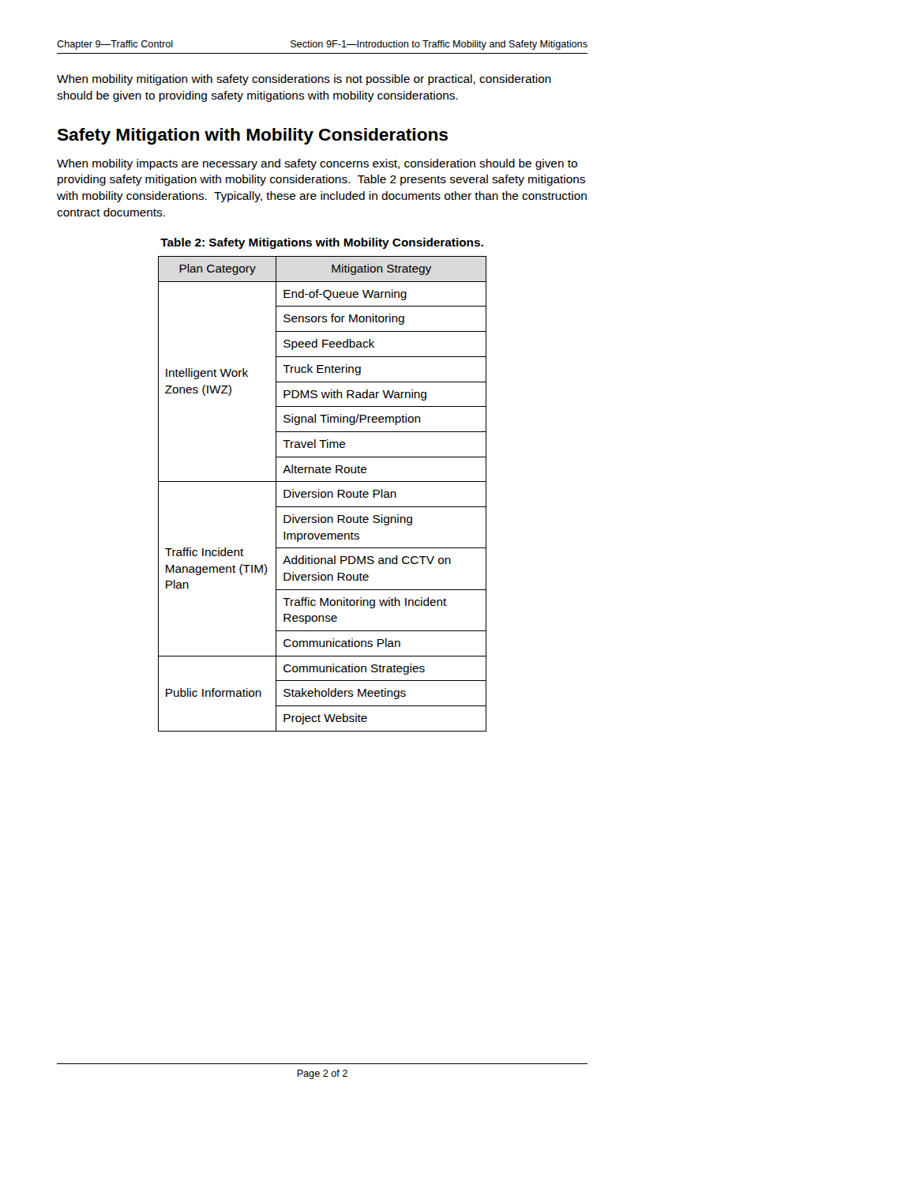Chapter 9—Traffic Control
Section 9F-1—Introduction to Traffic Mobility and Safety Mitigations
When mobility mitigation with safety considerations is not possible or practical, consideration should be given to providing safety mitigations with mobility considerations.
Safety Mitigation with Mobility Considerations
When mobility impacts are necessary and safety concerns exist, consideration should be given to providing safety mitigation with mobility considerations. Table 2 presents several safety mitigations with mobility considerations. Typically, these are included in documents other than the construction contract documents.
Table 2: Safety Mitigations with Mobility Considerations.
| Plan Category | Mitigation Strategy |
| --- | --- |
| Intelligent Work Zones (IWZ) | End-of-Queue Warning |
| Sensors for Monitoring |
| Speed Feedback |
| Truck Entering |
| PDMS with Radar Warning |
| Signal Timing/Preemption |
| Travel Time |
| Alternate Route |
| Traffic Incident Management (TIM) Plan | Diversion Route Plan |
| Diversion Route Signing Improvements |
| Additional PDMS and CCTV on Diversion Route |
| Traffic Monitoring with Incident Response |
| Communications Plan |
| Public Information | Communication Strategies |
| Stakeholders Meetings |
| Project Website |
Page 2 of 2